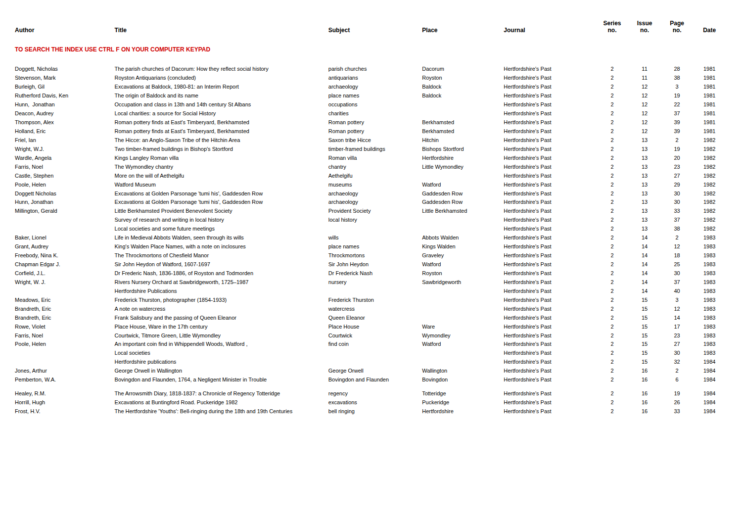| Author | Title | Subject | Place | Journal | Series no. | Issue no. | Page no. | Date |
| --- | --- | --- | --- | --- | --- | --- | --- | --- |
| TO SEARCH THE INDEX USE CTRL F ON YOUR COMPUTER KEYPAD |
| Doggett, Nicholas | The parish churches of Dacorum: How they reflect social history | parish churches | Dacorum | Hertfordshire's Past | 2 | 11 | 28 | 1981 |
| Stevenson, Mark | Royston Antiquarians (concluded) | antiquarians | Royston | Hertfordshire's Past | 2 | 11 | 38 | 1981 |
| Burleigh, Gil | Excavations at Baldock, 1980-81: an Interim Report | archaeology | Baldock | Hertfordshire's Past | 2 | 12 | 3 | 1981 |
| Rutherford Davis, Ken | The origin of Baldock and its name | place names | Baldock | Hertfordshire's Past | 2 | 12 | 19 | 1981 |
| Hunn, Jonathan | Occupation and class in 13th and 14th century St Albans | occupations | | Hertfordshire's Past | 2 | 12 | 22 | 1981 |
| Deacon, Audrey | Local charities: a source for Social History | charities | | Hertfordshire's Past | 2 | 12 | 37 | 1981 |
| Thompson, Alex | Roman pottery finds at East's Timberyard, Berkhamsted | Roman pottery | Berkhamsted | Hertfordshire's Past | 2 | 12 | 39 | 1981 |
| Holland, Eric | Roman pottery finds at East's Timberyard, Berkhamsted | Roman pottery | Berkhamsted | Hertfordshire's Past | 2 | 12 | 39 | 1981 |
| Friel, Ian | The Hicce: an Anglo-Saxon Tribe of the Hitchin Area | Saxon tribe Hicce | Hitchin | Hertfordshire's Past | 2 | 13 | 2 | 1982 |
| Wright, W.J. | Two timber-framed buildings in Bishop's Stortford | timber-framed buildings | Bishops Stortford | Hertfordshire's Past | 2 | 13 | 19 | 1982 |
| Wardle, Angela | Kings Langley Roman villa | Roman villa | Hertfordshire | Hertfordshire's Past | 2 | 13 | 20 | 1982 |
| Farris, Noel | The Wymondley chantry | chantry | Little Wymondley | Hertfordshire's Past | 2 | 13 | 23 | 1982 |
| Castle, Stephen | More on the will of Aethelgifu | Aethelgifu | | Hertfordshire's Past | 2 | 13 | 27 | 1982 |
| Poole, Helen | Watford Museum | museums | Watford | Hertfordshire's Past | 2 | 13 | 29 | 1982 |
| Doggett Nicholas | Excavations at Golden Parsonage 'tumi his', Gaddesden Row | archaeology | Gaddesden Row | Hertfordshire's Past | 2 | 13 | 30 | 1982 |
| Hunn, Jonathan | Excavations at Golden Parsonage 'tumi his', Gaddesden Row | archaeology | Gaddesden Row | Hertfordshire's Past | 2 | 13 | 30 | 1982 |
| Millington, Gerald | Little Berkhamsted Provident Benevolent Society | Provident Society | Little Berkhamsted | Hertfordshire's Past | 2 | 13 | 33 | 1982 |
| | Survey of research and writing in local history | local history | | Hertfordshire's Past | 2 | 13 | 37 | 1982 |
| | Local societies and some future meetings | | | Hertfordshire's Past | 2 | 13 | 38 | 1982 |
| Baker, Lionel | Life in Medieval Abbots Walden, seen through its wills | wills | Abbots Walden | Hertfordshire's Past | 2 | 14 | 2 | 1983 |
| Grant, Audrey | King's Walden Place Names, with a note on inclosures | place names | Kings Walden | Hertfordshire's Past | 2 | 14 | 12 | 1983 |
| Freebody, Nina K. | The Throckmortons of Chesfield Manor | Throckmortons | Graveley | Hertfordshire's Past | 2 | 14 | 18 | 1983 |
| Chapman Edgar J. | Sir John Heydon of Watford, 1607-1697 | Sir John Heydon | Watford | Hertfordshire's Past | 2 | 14 | 25 | 1983 |
| Corfield, J.L. | Dr Frederic Nash, 1836-1886, of Royston and Todmorden | Dr Frederick Nash | Royston | Hertfordshire's Past | 2 | 14 | 30 | 1983 |
| Wright, W. J. | Rivers Nursery Orchard at Sawbridgeworth, 1725–1987 | nursery | Sawbridgeworth | Hertfordshire's Past | 2 | 14 | 37 | 1983 |
| | Hertfordshire Publications | | | Hertfordshire's Past | 2 | 14 | 40 | 1983 |
| Meadows, Eric | Frederick Thurston, photographer (1854-1933) | Frederick Thurston | | Hertfordshire's Past | 2 | 15 | 3 | 1983 |
| Brandreth, Eric | A note on watercress | watercress | | Hertfordshire's Past | 2 | 15 | 12 | 1983 |
| Brandreth, Eric | Frank Salisbury and the passing of Queen Eleanor | Queen Eleanor | | Hertfordshire's Past | 2 | 15 | 14 | 1983 |
| Rowe, Violet | Place House, Ware in the 17th century | Place House | Ware | Hertfordshire's Past | 2 | 15 | 17 | 1983 |
| Farris, Noel | Courtwick, Titmore Green, Little Wymondley | Courtwick | Wymondley | Hertfordshire's Past | 2 | 15 | 23 | 1983 |
| Poole, Helen | An important coin find in Whippendell Woods, Watford , | find coin | Watford | Hertfordshire's Past | 2 | 15 | 27 | 1983 |
| | Local societies | | | Hertfordshire's Past | 2 | 15 | 30 | 1983 |
| | Hertfordshire publications | | | Hertfordshire's Past | 2 | 15 | 32 | 1984 |
| Jones, Arthur | George Orwell in Wallington | George Orwell | Wallington | Hertfordshire's Past | 2 | 16 | 2 | 1984 |
| Pemberton, W.A. | Bovingdon and Flaunden, 1764, a Negligent Minister in Trouble | Bovingdon and Flaunden | Bovingdon | Hertfordshire's Past | 2 | 16 | 6 | 1984 |
| Healey, R.M. | The Arrowsmith Diary, 1818-1837: a Chronicle of Regency Totteridge | regency | Totteridge | Hertfordshire's Past | 2 | 16 | 19 | 1984 |
| Horrill, Hugh | Excavations at Buntingford Road. Puckeridge 1982 | excavations | Puckeridge | Hertfordshire's Past | 2 | 16 | 26 | 1984 |
| Frost, H.V. | The Hertfordshire 'Youths': Bell-ringing during the 18th and 19th Centuries | bell ringing | Hertfordshire | Hertfordshire's Past | 2 | 16 | 33 | 1984 |